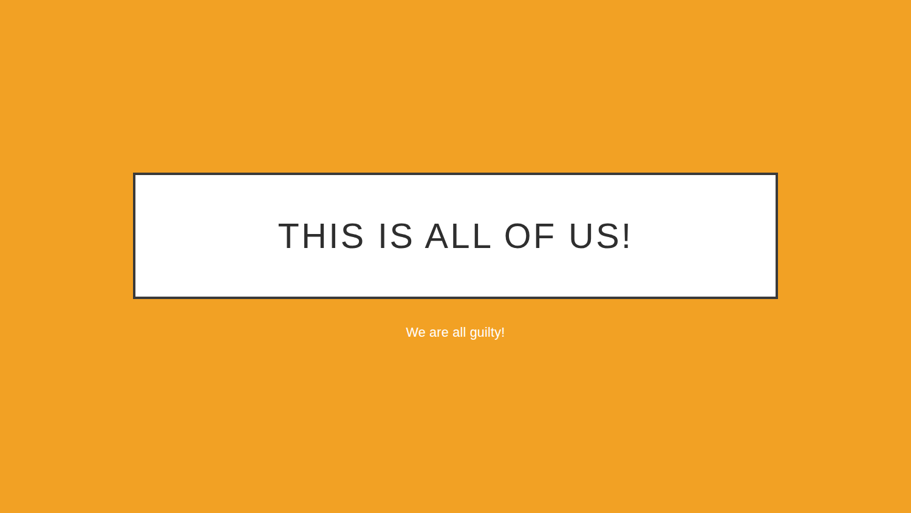This is all of us!
We are all guilty!